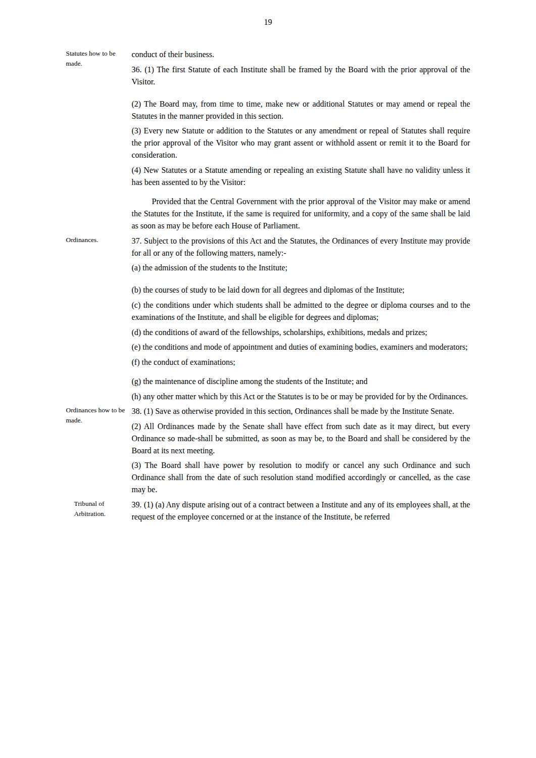19
Statutes how to be made.
conduct of their business.
36. (1) The first Statute of each Institute shall be framed by the Board with the prior approval of the Visitor.
(2) The Board may, from time to time, make new or additional Statutes or may amend or repeal the Statutes in the manner provided in this section.
(3) Every new Statute or addition to the Statutes or any amendment or repeal of Statutes shall require the prior approval of the Visitor who may grant assent or withhold assent or remit it to the Board for consideration.
(4) New Statutes or a Statute amending or repealing an existing Statute shall have no validity unless it has been assented to by the Visitor:
Provided that the Central Government with the prior approval of the Visitor may make or amend the Statutes for the Institute, if the same is required for uniformity, and a copy of the same shall be laid as soon as may be before each House of Parliament.
Ordinances.
37. Subject to the provisions of this Act and the Statutes, the Ordinances of every Institute may provide for all or any of the following matters, namely:-
(a) the admission of the students to the Institute;
(b) the courses of study to be laid down for all degrees and diplomas of the Institute;
(c) the conditions under which students shall be admitted to the degree or diploma courses and to the examinations of the Institute, and shall be eligible for degrees and diplomas;
(d) the conditions of award of the fellowships, scholarships, exhibitions, medals and prizes;
(e) the conditions and mode of appointment and duties of examining bodies, examiners and moderators;
(f) the conduct of examinations;
(g) the maintenance of discipline among the students of the Institute; and
(h) any other matter which by this Act or the Statutes is to be or may be provided for by the Ordinances.
Ordinances how to be made.
38. (1) Save as otherwise provided in this section, Ordinances shall be made by the Institute Senate.
(2) All Ordinances made by the Senate shall have effect from such date as it may direct, but every Ordinance so made-shall be submitted, as soon as may be, to the Board and shall be considered by the Board at its next meeting.
(3) The Board shall have power by resolution to modify or cancel any such Ordinance and such Ordinance shall from the date of such resolution stand modified accordingly or cancelled, as the case may be.
Tribunal of Arbitration.
39. (1) (a) Any dispute arising out of a contract between a Institute and any of its employees shall, at the request of the employee concerned or at the instance of the Institute, be referred